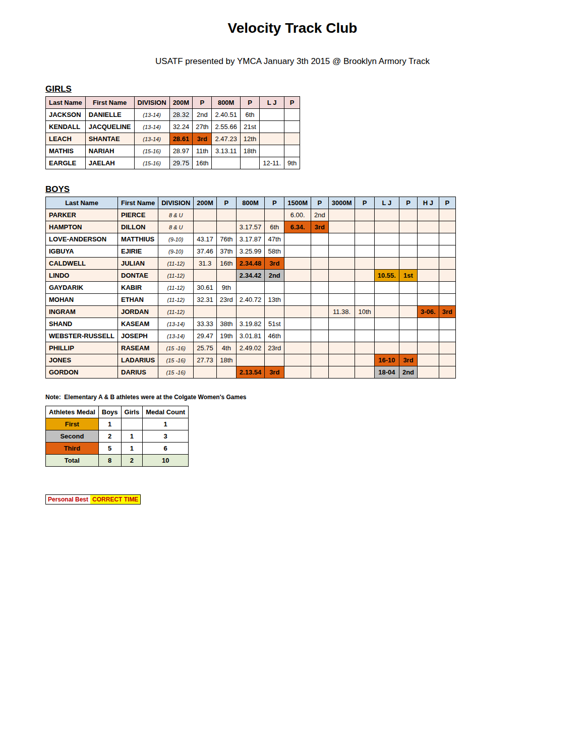Velocity Track Club
USATF presented by YMCA January 3th 2015 @ Brooklyn Armory Track
GIRLS
| Last Name | First Name | DIVISION | 200M | P | 800M | P | L J | P |
| --- | --- | --- | --- | --- | --- | --- | --- | --- |
| JACKSON | DANIELLE | (13-14) | 28.32 | 2nd | 2.40.51 | 6th | | |
| KENDALL | JACQUELINE | (13-14) | 32.24 | 27th | 2.55.66 | 21st | | |
| LEACH | SHANTAE | (13-14) | 28.61 | 3rd | 2.47.23 | 12th | | |
| MATHIS | NARIAH | (15-16) | 28.97 | 11th | 3.13.11 | 18th | | |
| EARGLE | JAELAH | (15-16) | 29.75 | 16th | | | 12-11. | 9th |
BOYS
| Last Name | First Name | DIVISION | 200M | P | 800M | P | 1500M | P | 3000M | P | L J | P | H J | P |
| --- | --- | --- | --- | --- | --- | --- | --- | --- | --- | --- | --- | --- | --- | --- |
| PARKER | PIERCE | 8 & U | | | | | 6.00. | 2nd | | | | | | |
| HAMPTON | DILLON | 8 & U | | | 3.17.57 | 6th | 6.34. | 3rd | | | | | | |
| LOVE-ANDERSON | MATTHIUS | (9-10) | 43.17 | 76th | 3.17.87 | 47th | | | | | | | | |
| IGBUYA | EJIRIE | (9-10) | 37.46 | 37th | 3.25.99 | 58th | | | | | | | | |
| CALDWELL | JULIAN | (11-12) | 31.3 | 16th | 2.34.48 | 3rd | | | | | | | | |
| LINDO | DONTAE | (11-12) | | | 2.34.42 | 2nd | | | | | 10.55. | 1st | | |
| GAYDARIK | KABIR | (11-12) | 30.61 | 9th | | | | | | | | | | |
| MOHAN | ETHAN | (11-12) | 32.31 | 23rd | 2.40.72 | 13th | | | | | | | | |
| INGRAM | JORDAN | (11-12) | | | | | | | 11.38. | 10th | | | 3-06. | 3rd |
| SHAND | KASEAM | (13-14) | 33.33 | 38th | 3.19.82 | 51st | | | | | | | | |
| WEBSTER-RUSSELL | JOSEPH | (13-14) | 29.47 | 19th | 3.01.81 | 46th | | | | | | | | |
| PHILLIP | RASEAM | (15 -16) | 25.75 | 4th | 2.49.02 | 23rd | | | | | | | | |
| JONES | LADARIUS | (15 -16) | 27.73 | 18th | | | | | | | 16-10 | 3rd | | |
| GORDON | DARIUS | (15 -16) | | | 2.13.54 | 3rd | | | | | 18-04 | 2nd | | |
Note: Elementary A & B athletes were at the Colgate Women's Games
| Athletes Medal | Boys | Girls | Medal Count |
| --- | --- | --- | --- |
| First | 1 | | 1 |
| Second | 2 | 1 | 3 |
| Third | 5 | 1 | 6 |
| Total | 8 | 2 | 10 |
Personal Best CORRECT TIME